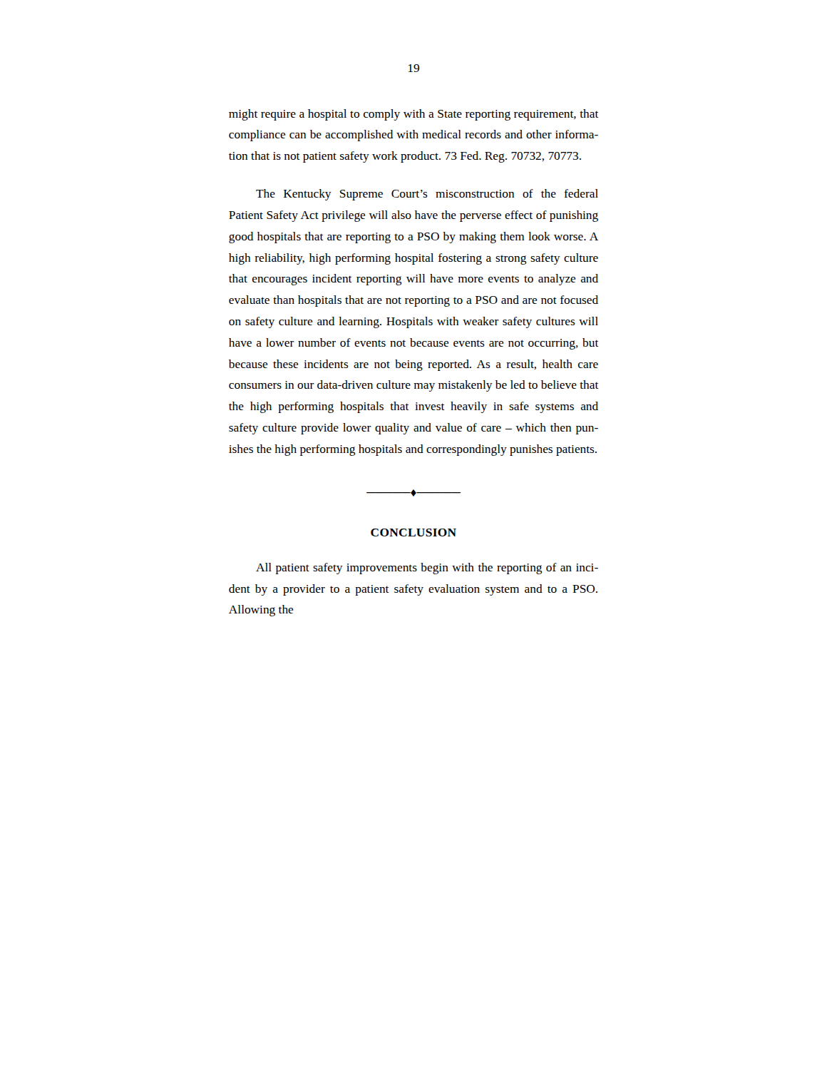19
might require a hospital to comply with a State reporting requirement, that compliance can be accomplished with medical records and other information that is not patient safety work product. 73 Fed. Reg. 70732, 70773.
The Kentucky Supreme Court’s misconstruction of the federal Patient Safety Act privilege will also have the perverse effect of punishing good hospitals that are reporting to a PSO by making them look worse. A high reliability, high performing hospital fostering a strong safety culture that encourages incident reporting will have more events to analyze and evaluate than hospitals that are not reporting to a PSO and are not focused on safety culture and learning. Hospitals with weaker safety cultures will have a lower number of events not because events are not occurring, but because these incidents are not being reported. As a result, health care consumers in our data-driven culture may mistakenly be led to believe that the high performing hospitals that invest heavily in safe systems and safety culture provide lower quality and value of care – which then punishes the high performing hospitals and correspondingly punishes patients.
─────♦─────
CONCLUSION
All patient safety improvements begin with the reporting of an incident by a provider to a patient safety evaluation system and to a PSO. Allowing the